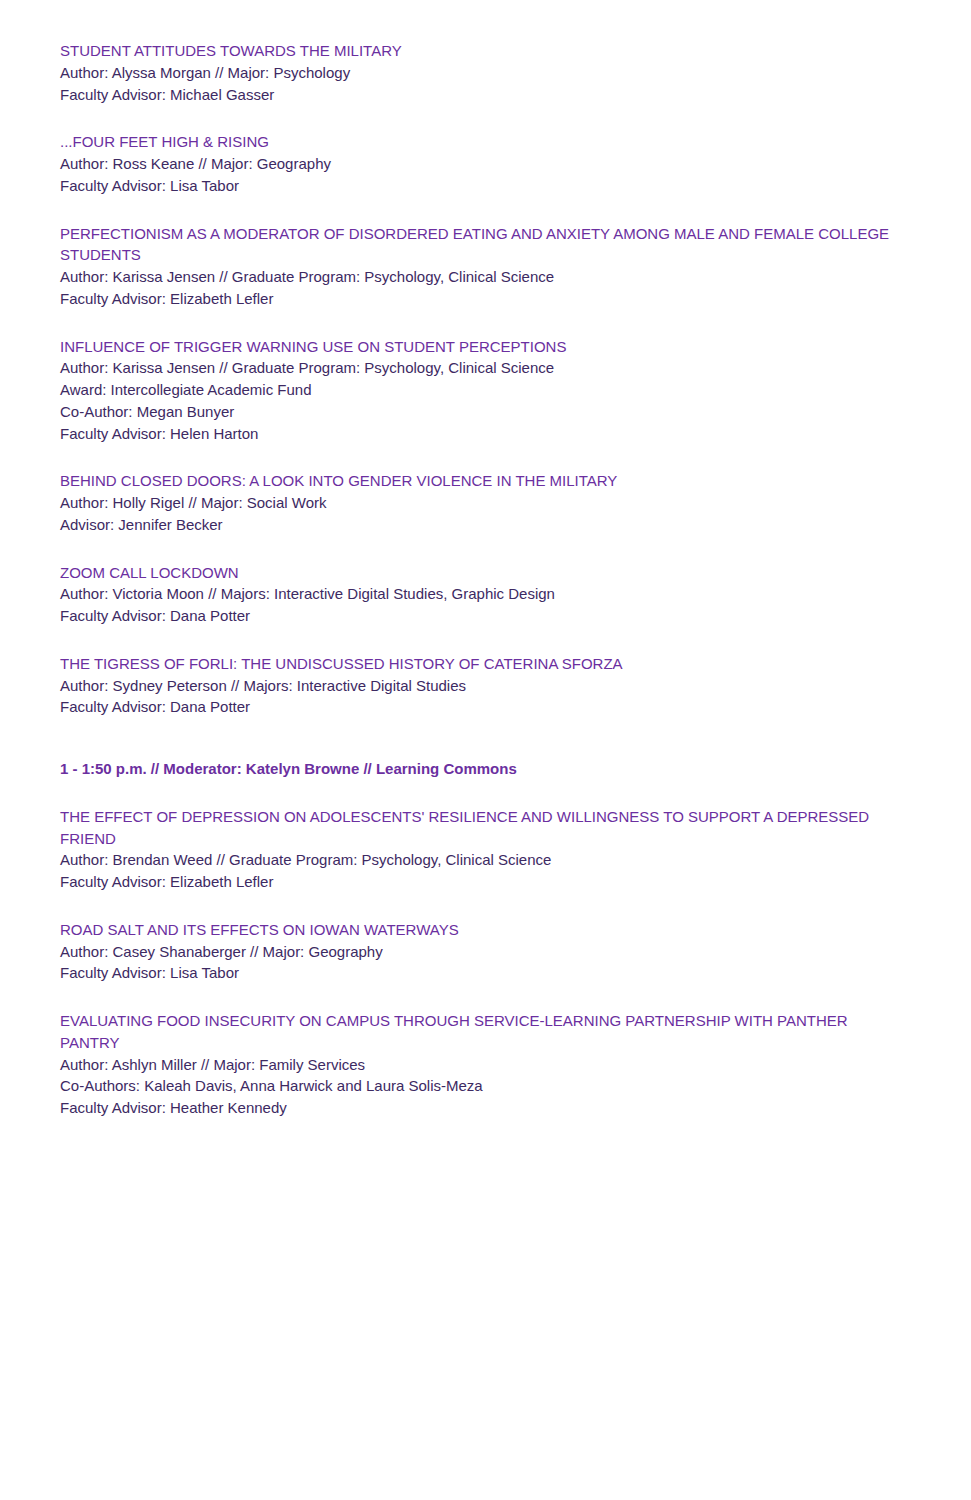Student Attitudes Towards the Military
Author: Alyssa Morgan // Major: Psychology
Faculty Advisor: Michael Gasser
...Four Feet High & Rising
Author: Ross Keane // Major: Geography
Faculty Advisor: Lisa Tabor
Perfectionism as a Moderator of Disordered Eating and Anxiety Among Male and Female College Students
Author: Karissa Jensen // Graduate Program: Psychology, Clinical Science
Faculty Advisor: Elizabeth Lefler
Influence of Trigger Warning Use on Student Perceptions
Author: Karissa Jensen // Graduate Program: Psychology, Clinical Science
Award: Intercollegiate Academic Fund
Co-Author: Megan Bunyer
Faculty Advisor: Helen Harton
Behind Closed Doors: A Look into Gender Violence in the Military
Author: Holly Rigel // Major: Social Work
Advisor: Jennifer Becker
Zoom Call Lockdown
Author: Victoria Moon // Majors: Interactive Digital Studies, Graphic Design
Faculty Advisor: Dana Potter
The Tigress of Forli: The Undiscussed History of Caterina Sforza
Author: Sydney Peterson // Majors: Interactive Digital Studies
Faculty Advisor: Dana Potter
1 - 1:50 p.m. // Moderator: Katelyn Browne // Learning Commons
The Effect of Depression on Adolescents' Resilience and Willingness to Support a Depressed Friend
Author: Brendan Weed // Graduate Program: Psychology, Clinical Science
Faculty Advisor: Elizabeth Lefler
Road Salt and Its Effects on Iowan Waterways
Author: Casey Shanaberger // Major: Geography
Faculty Advisor: Lisa Tabor
Evaluating Food Insecurity on Campus Through Service-Learning Partnership with Panther Pantry
Author: Ashlyn Miller // Major: Family Services
Co-Authors: Kaleah Davis, Anna Harwick and Laura Solis-Meza
Faculty Advisor: Heather Kennedy